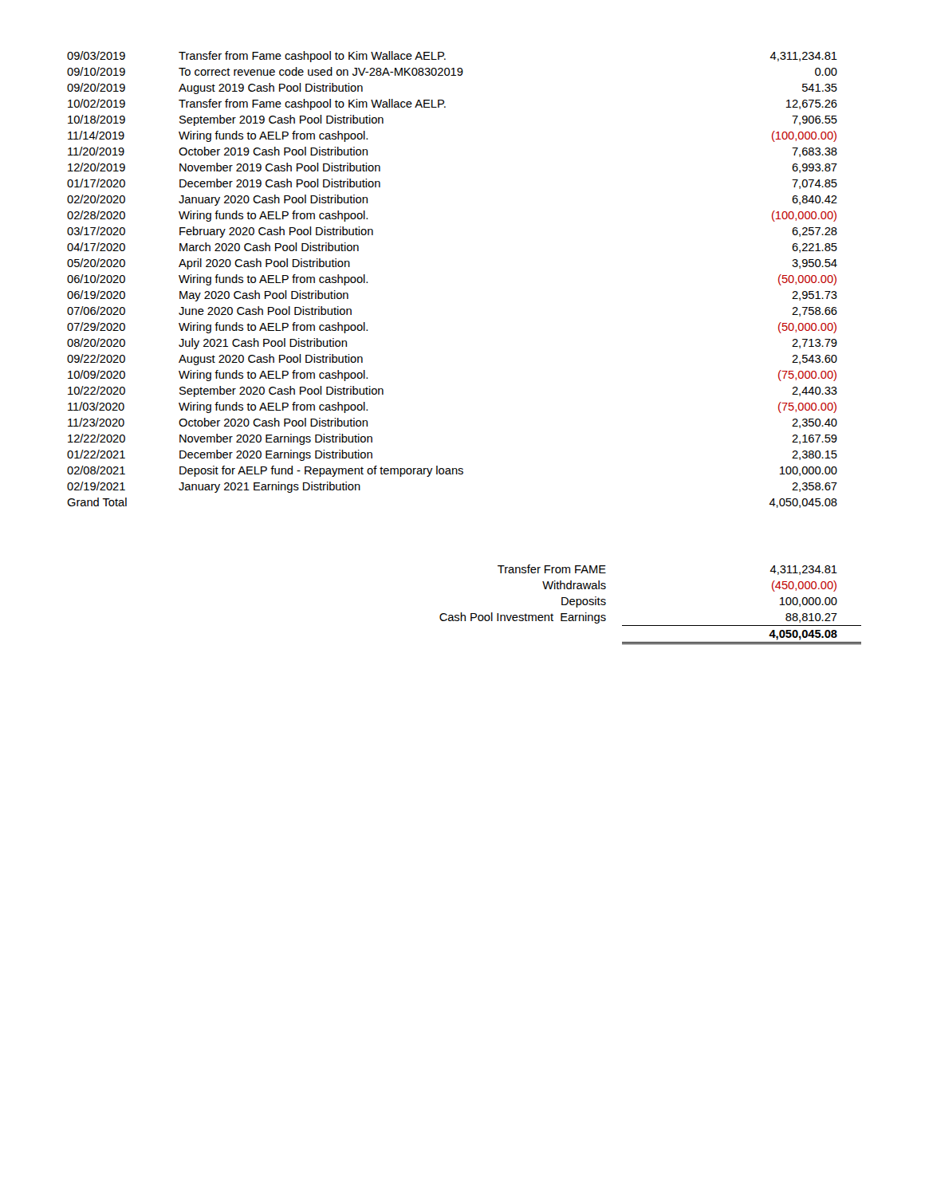| 09/03/2019 | Transfer from Fame cashpool to Kim Wallace AELP. | 4,311,234.81 |
| 09/10/2019 | To correct revenue code used on JV-28A-MK08302019 | 0.00 |
| 09/20/2019 | August 2019 Cash Pool Distribution | 541.35 |
| 10/02/2019 | Transfer from Fame cashpool to Kim Wallace AELP. | 12,675.26 |
| 10/18/2019 | September 2019 Cash Pool Distribution | 7,906.55 |
| 11/14/2019 | Wiring funds to AELP from cashpool. | (100,000.00) |
| 11/20/2019 | October 2019 Cash Pool Distribution | 7,683.38 |
| 12/20/2019 | November 2019 Cash Pool Distribution | 6,993.87 |
| 01/17/2020 | December 2019 Cash Pool Distribution | 7,074.85 |
| 02/20/2020 | January 2020 Cash Pool Distribution | 6,840.42 |
| 02/28/2020 | Wiring funds to AELP from cashpool. | (100,000.00) |
| 03/17/2020 | February 2020 Cash Pool Distribution | 6,257.28 |
| 04/17/2020 | March 2020 Cash Pool Distribution | 6,221.85 |
| 05/20/2020 | April 2020 Cash Pool Distribution | 3,950.54 |
| 06/10/2020 | Wiring funds to AELP from cashpool. | (50,000.00) |
| 06/19/2020 | May 2020 Cash Pool Distribution | 2,951.73 |
| 07/06/2020 | June 2020 Cash Pool Distribution | 2,758.66 |
| 07/29/2020 | Wiring funds to AELP from cashpool. | (50,000.00) |
| 08/20/2020 | July 2021 Cash Pool Distribution | 2,713.79 |
| 09/22/2020 | August 2020 Cash Pool Distribution | 2,543.60 |
| 10/09/2020 | Wiring funds to AELP from cashpool. | (75,000.00) |
| 10/22/2020 | September 2020 Cash Pool Distribution | 2,440.33 |
| 11/03/2020 | Wiring funds to AELP from cashpool. | (75,000.00) |
| 11/23/2020 | October 2020 Cash Pool Distribution | 2,350.40 |
| 12/22/2020 | November 2020 Earnings Distribution | 2,167.59 |
| 01/22/2021 | December 2020 Earnings Distribution | 2,380.15 |
| 02/08/2021 | Deposit for AELP fund - Repayment of temporary loans | 100,000.00 |
| 02/19/2021 | January 2021 Earnings Distribution | 2,358.67 |
| Grand Total | | 4,050,045.08 |
| Transfer From FAME | 4,311,234.81 |
| Withdrawals | (450,000.00) |
| Deposits | 100,000.00 |
| Cash Pool Investment Earnings | 88,810.27 |
| | 4,050,045.08 |